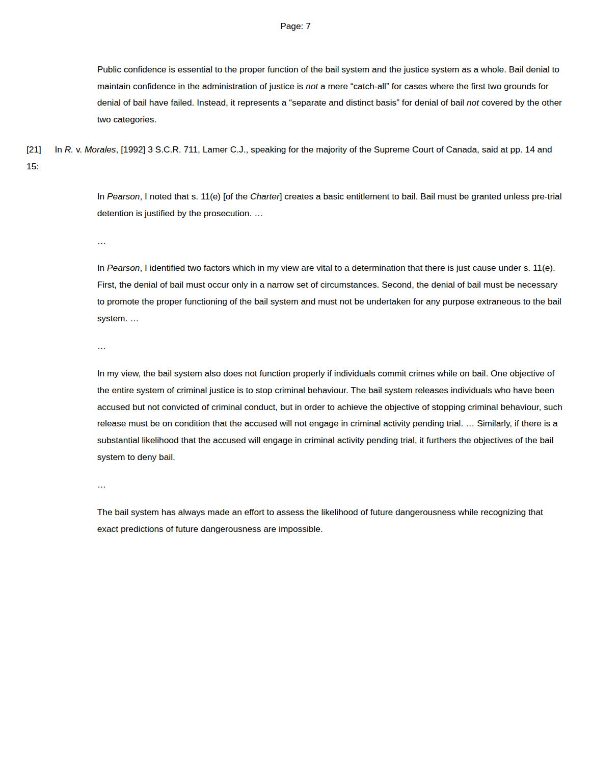Page: 7
Public confidence is essential to the proper function of the bail system and the justice system as a whole. Bail denial to maintain confidence in the administration of justice is not a mere “catch-all” for cases where the first two grounds for denial of bail have failed. Instead, it represents a “separate and distinct basis” for denial of bail not covered by the other two categories.
[21] In R. v. Morales, [1992] 3 S.C.R. 711, Lamer C.J., speaking for the majority of the Supreme Court of Canada, said at pp. 14 and 15:
In Pearson, I noted that s. 11(e) [of the Charter] creates a basic entitlement to bail. Bail must be granted unless pre-trial detention is justified by the prosecution. …
…
In Pearson, I identified two factors which in my view are vital to a determination that there is just cause under s. 11(e). First, the denial of bail must occur only in a narrow set of circumstances. Second, the denial of bail must be necessary to promote the proper functioning of the bail system and must not be undertaken for any purpose extraneous to the bail system. …
…
In my view, the bail system also does not function properly if individuals commit crimes while on bail. One objective of the entire system of criminal justice is to stop criminal behaviour. The bail system releases individuals who have been accused but not convicted of criminal conduct, but in order to achieve the objective of stopping criminal behaviour, such release must be on condition that the accused will not engage in criminal activity pending trial. … Similarly, if there is a substantial likelihood that the accused will engage in criminal activity pending trial, it furthers the objectives of the bail system to deny bail.
…
The bail system has always made an effort to assess the likelihood of future dangerousness while recognizing that exact predictions of future dangerousness are impossible.